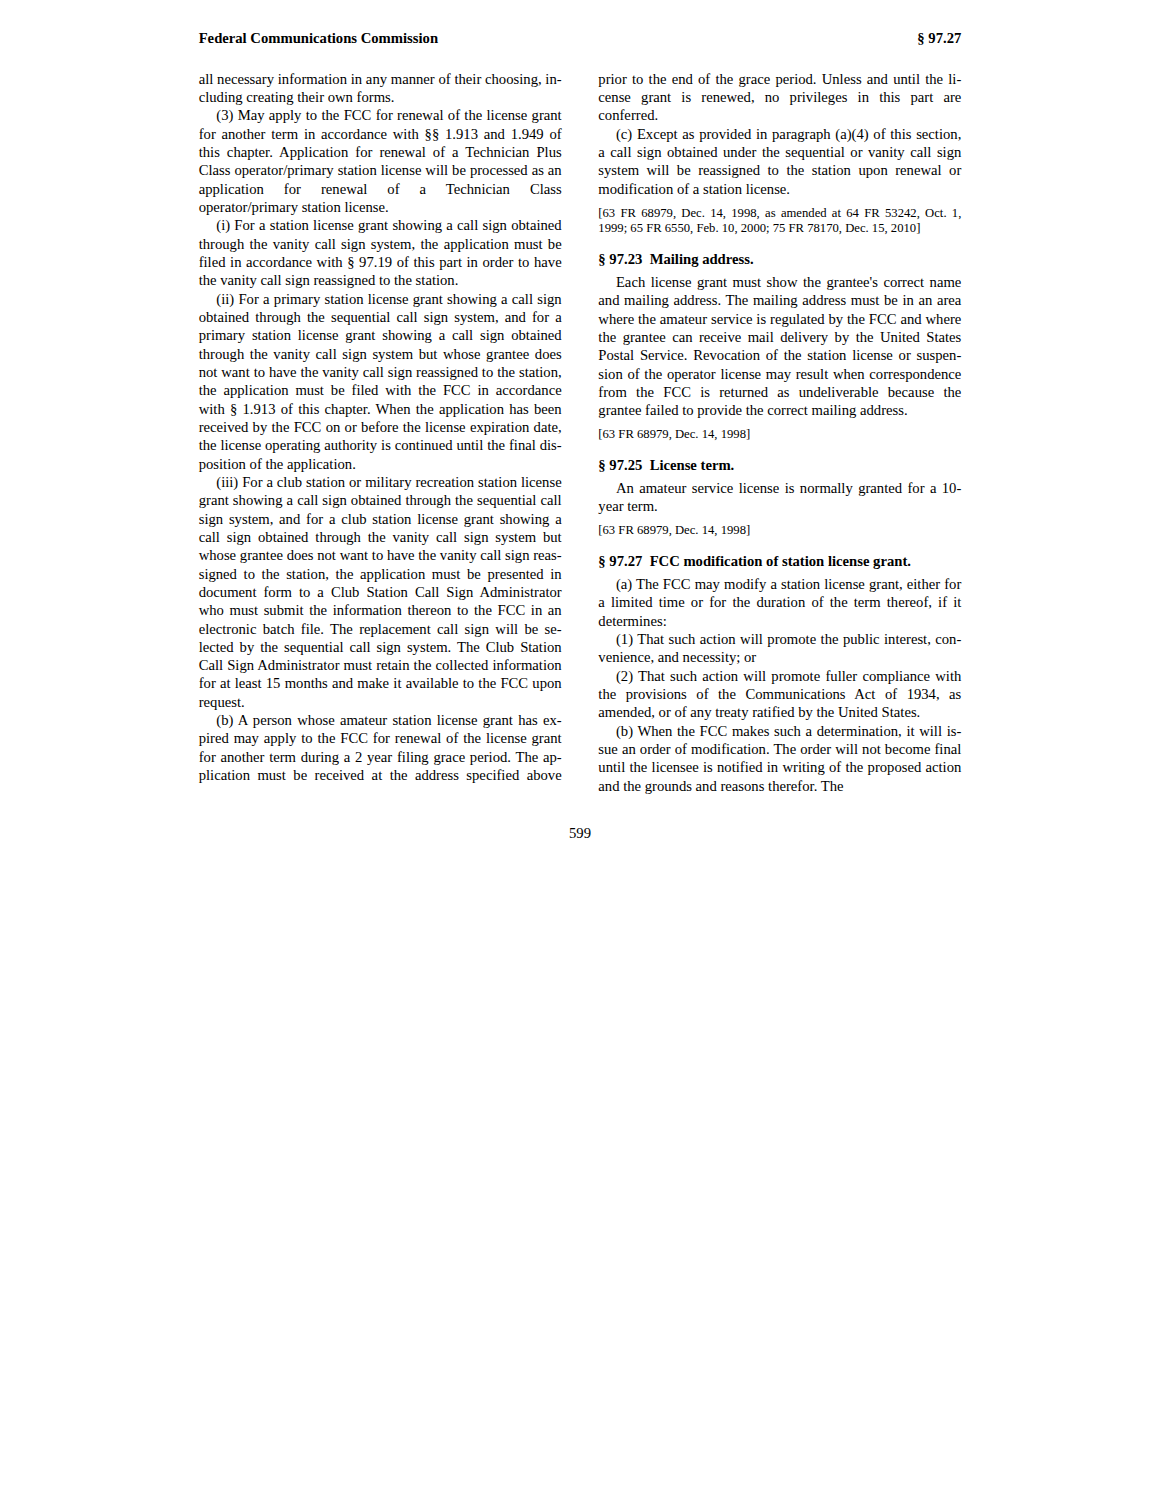Federal Communications Commission § 97.27
all necessary information in any manner of their choosing, including creating their own forms.
(3) May apply to the FCC for renewal of the license grant for another term in accordance with §§ 1.913 and 1.949 of this chapter. Application for renewal of a Technician Plus Class operator/primary station license will be processed as an application for renewal of a Technician Class operator/primary station license.
(i) For a station license grant showing a call sign obtained through the vanity call sign system, the application must be filed in accordance with § 97.19 of this part in order to have the vanity call sign reassigned to the station.
(ii) For a primary station license grant showing a call sign obtained through the sequential call sign system, and for a primary station license grant showing a call sign obtained through the vanity call sign system but whose grantee does not want to have the vanity call sign reassigned to the station, the application must be filed with the FCC in accordance with § 1.913 of this chapter. When the application has been received by the FCC on or before the license expiration date, the license operating authority is continued until the final disposition of the application.
(iii) For a club station or military recreation station license grant showing a call sign obtained through the sequential call sign system, and for a club station license grant showing a call sign obtained through the vanity call sign system but whose grantee does not want to have the vanity call sign reassigned to the station, the application must be presented in document form to a Club Station Call Sign Administrator who must submit the information thereon to the FCC in an electronic batch file. The replacement call sign will be selected by the sequential call sign system. The Club Station Call Sign Administrator must retain the collected information for at least 15 months and make it available to the FCC upon request.
(b) A person whose amateur station license grant has expired may apply to the FCC for renewal of the license grant for another term during a 2 year filing grace period. The application must be received at the address specified above prior to the end of the grace period. Unless and until the license grant is renewed, no privileges in this part are conferred.
(c) Except as provided in paragraph (a)(4) of this section, a call sign obtained under the sequential or vanity call sign system will be reassigned to the station upon renewal or modification of a station license.
[63 FR 68979, Dec. 14, 1998, as amended at 64 FR 53242, Oct. 1, 1999; 65 FR 6550, Feb. 10, 2000; 75 FR 78170, Dec. 15, 2010]
§ 97.23 Mailing address.
Each license grant must show the grantee's correct name and mailing address. The mailing address must be in an area where the amateur service is regulated by the FCC and where the grantee can receive mail delivery by the United States Postal Service. Revocation of the station license or suspension of the operator license may result when correspondence from the FCC is returned as undeliverable because the grantee failed to provide the correct mailing address.
[63 FR 68979, Dec. 14, 1998]
§ 97.25 License term.
An amateur service license is normally granted for a 10-year term.
[63 FR 68979, Dec. 14, 1998]
§ 97.27 FCC modification of station license grant.
(a) The FCC may modify a station license grant, either for a limited time or for the duration of the term thereof, if it determines:
(1) That such action will promote the public interest, convenience, and necessity; or
(2) That such action will promote fuller compliance with the provisions of the Communications Act of 1934, as amended, or of any treaty ratified by the United States.
(b) When the FCC makes such a determination, it will issue an order of modification. The order will not become final until the licensee is notified in writing of the proposed action and the grounds and reasons therefor. The
599